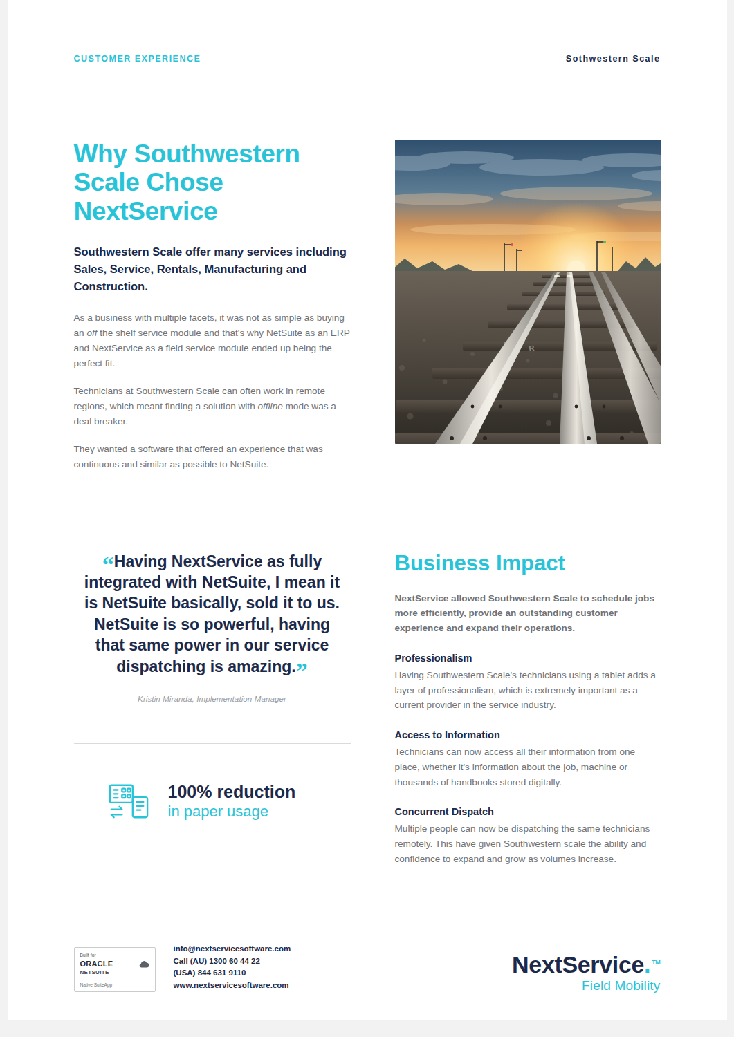Customer Experience
Sothwestern Scale
Why Southwestern
Scale Chose
NextService
Southwestern Scale offer many services including Sales, Service, Rentals, Manufacturing and Construction.
As a business with multiple facets, it was not as simple as buying an off the shelf service module and that's why NetSuite as an ERP and NextService as a field service module ended up being the perfect fit.
Technicians at Southwestern Scale can often work in remote regions, which meant finding a solution with offline mode was a deal breaker.
They wanted a software that offered an experience that was continuous and similar as possible to NetSuite.
N R
“Having NextService as fully integrated with NetSuite, I mean it is NetSuite basically, sold it to us. NetSuite is so powerful, having that same power in our service dispatching is amazing.”
Kristin Miranda, Implementation Manager
100% reduction in paper usage
Business Impact
NextService allowed Southwestern Scale to schedule jobs more efficiently, provide an outstanding customer experience and expand their operations.
Professionalism
Having Southwestern Scale's technicians using a tablet adds a layer of professionalism, which is extremely important as a current provider in the service industry.
Access to Information
Technicians can now access all their information from one place, whether it's information about the job, machine or thousands of handbooks stored digitally.
Concurrent Dispatch
Multiple people can now be dispatching the same technicians remotely. This have given Southwestern scale the ability and confidence to expand and grow as volumes increase.
Built for
ORACLE
NETSUITE
Native SuiteApp
info@nextservicesoftware.com
Call (AU) 1300 60 44 22
(USA) 844 631 9110
www.nextservicesoftware.com
NextService. TM
Field Mobility